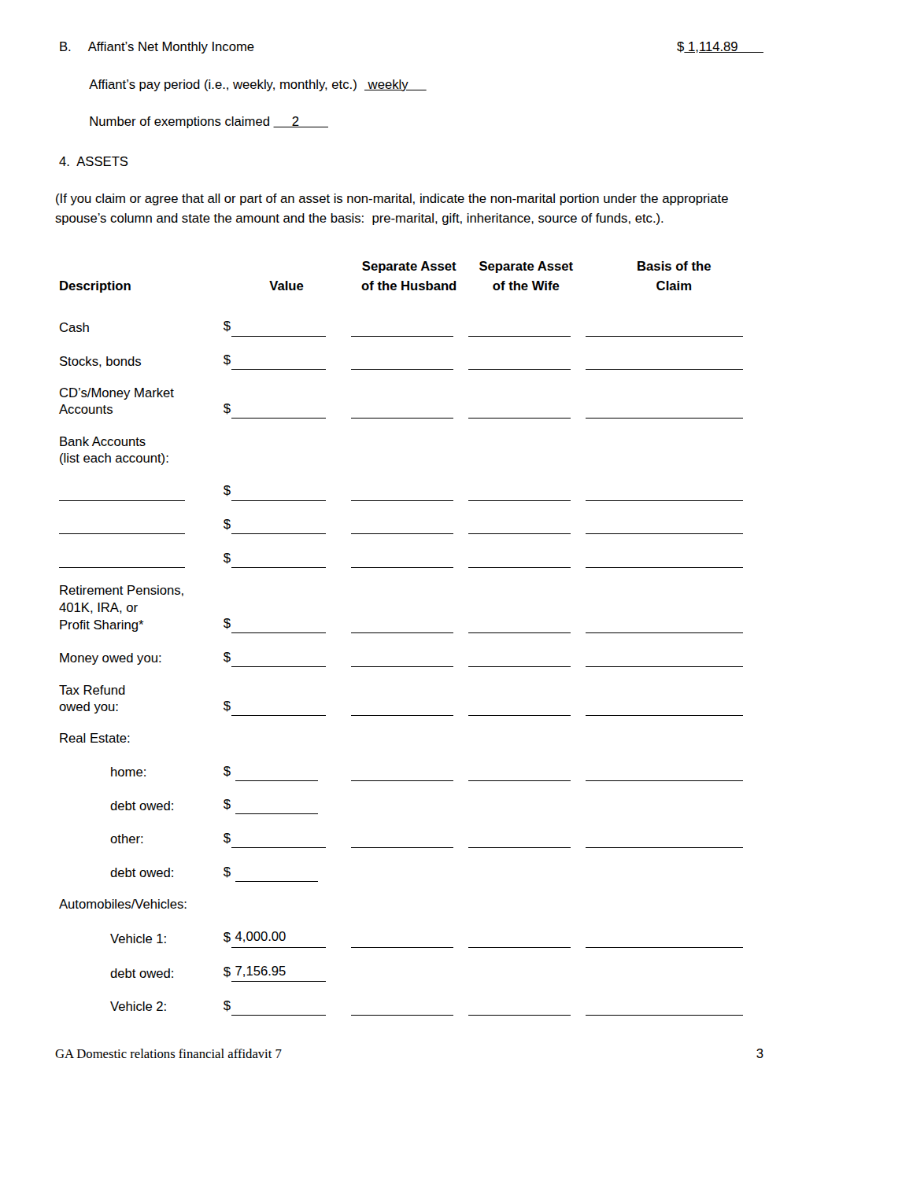B. Affiant’s Net Monthly Income $ 1,114.89
Affiant’s pay period (i.e., weekly, monthly, etc.) weekly
Number of exemptions claimed 2
4. ASSETS
(If you claim or agree that all or part of an asset is non-marital, indicate the non-marital portion under the appropriate spouse’s column and state the amount and the basis: pre-marital, gift, inheritance, source of funds, etc.).
| Description | Value | Separate Asset of the Husband | Separate Asset of the Wife | Basis of the Claim |
| --- | --- | --- | --- | --- |
| Cash | $ | | | |
| Stocks, bonds | $ | | | |
| CD’s/Money Market Accounts | $ | | | |
| Bank Accounts (list each account): | | | | |
| | $ | | | |
| | $ | | | |
| | $ | | | |
| Retirement Pensions, 401K, IRA, or Profit Sharing* | $ | | | |
| Money owed you: | $ | | | |
| Tax Refund owed you: | $ | | | |
| Real Estate: | | | | |
| home: | $ | | | |
| debt owed: | $ | | | |
| other: | $ | | | |
| debt owed: | $ | | | |
| Automobiles/Vehicles: | | | | |
| Vehicle 1: | $ 4,000.00 | | | |
| debt owed: | $ 7,156.95 | | | |
| Vehicle 2: | $ | | | |
GA Domestic relations financial affidavit 7 3